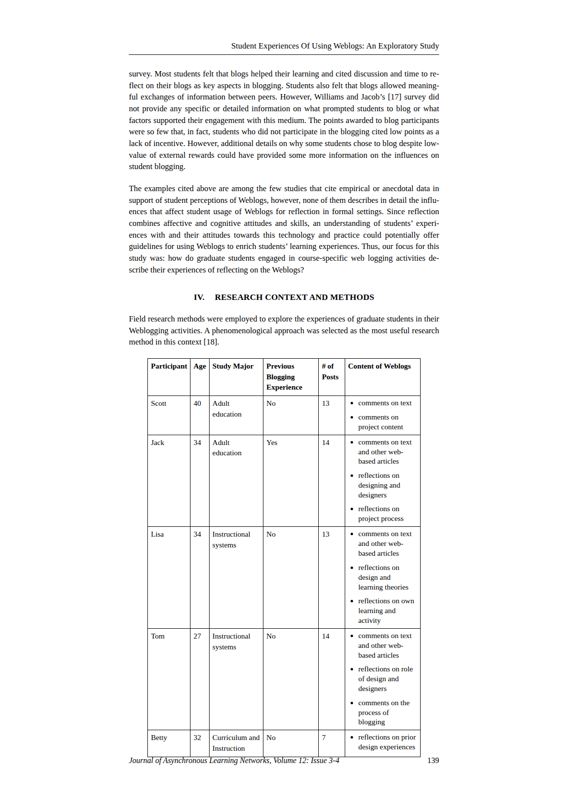Student Experiences Of Using Weblogs: An Exploratory Study
survey. Most students felt that blogs helped their learning and cited discussion and time to reflect on their blogs as key aspects in blogging. Students also felt that blogs allowed meaningful exchanges of information between peers. However, Williams and Jacob’s [17] survey did not provide any specific or detailed information on what prompted students to blog or what factors supported their engagement with this medium. The points awarded to blog participants were so few that, in fact, students who did not participate in the blogging cited low points as a lack of incentive. However, additional details on why some students chose to blog despite low-value of external rewards could have provided some more information on the influences on student blogging.
The examples cited above are among the few studies that cite empirical or anecdotal data in support of student perceptions of Weblogs, however, none of them describes in detail the influences that affect student usage of Weblogs for reflection in formal settings. Since reflection combines affective and cognitive attitudes and skills, an understanding of students’ experiences with and their attitudes towards this technology and practice could potentially offer guidelines for using Weblogs to enrich students’ learning experiences. Thus, our focus for this study was: how do graduate students engaged in course-specific web logging activities describe their experiences of reflecting on the Weblogs?
IV. RESEARCH CONTEXT AND METHODS
Field research methods were employed to explore the experiences of graduate students in their Weblogging activities. A phenomenological approach was selected as the most useful research method in this context [18].
| Participant | Age | Study Major | Previous Blogging Experience | # of Posts | Content of Weblogs |
| --- | --- | --- | --- | --- | --- |
| Scott | 40 | Adult education | No | 13 | comments on text comments on project content |
| Jack | 34 | Adult education | Yes | 14 | comments on text and other web-based articles reflections on designing and designers reflections on project process |
| Lisa | 34 | Instructional systems | No | 13 | comments on text and other web-based articles reflections on design and learning theories reflections on own learning and activity |
| Tom | 27 | Instructional systems | No | 14 | comments on text and other web-based articles reflections on role of design and designers comments on the process of blogging |
| Betty | 32 | Curriculum and Instruction | No | 7 | reflections on prior design experiences |
Journal of Asynchronous Learning Networks, Volume 12: Issue 3-4 139